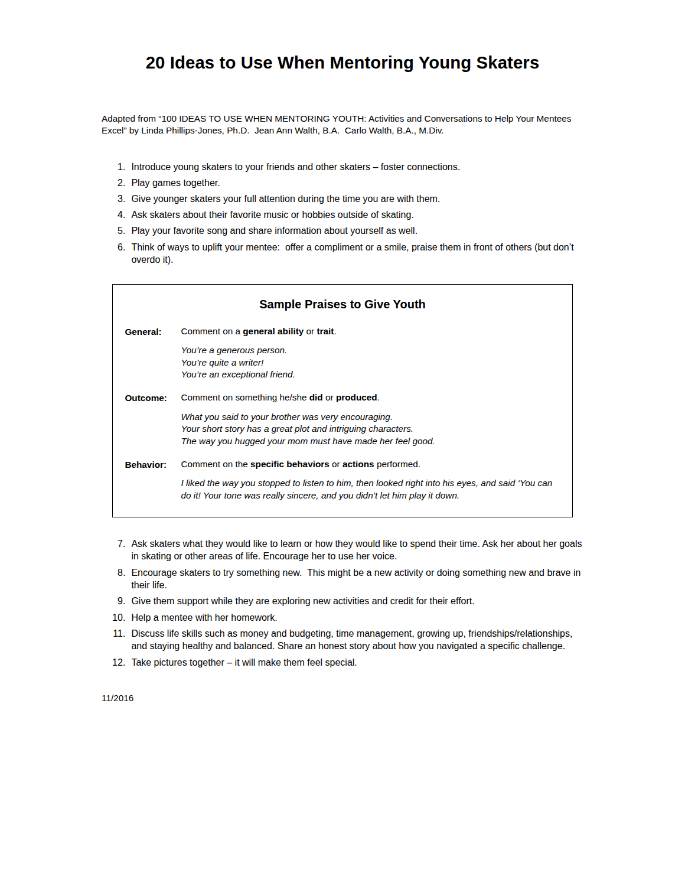20 Ideas to Use When Mentoring Young Skaters
Adapted from “100 IDEAS TO USE WHEN MENTORING YOUTH: Activities and Conversations to Help Your Mentees Excel” by Linda Phillips-Jones, Ph.D. Jean Ann Walth, B.A. Carlo Walth, B.A., M.Div.
Introduce young skaters to your friends and other skaters – foster connections.
Play games together.
Give younger skaters your full attention during the time you are with them.
Ask skaters about their favorite music or hobbies outside of skating.
Play your favorite song and share information about yourself as well.
Think of ways to uplift your mentee: offer a compliment or a smile, praise them in front of others (but don’t overdo it).
Sample Praises to Give Youth
General:
Comment on a general ability or trait.
You’re a generous person. You’re quite a writer! You’re an exceptional friend.
Outcome:
Comment on something he/she did or produced.
What you said to your brother was very encouraging. Your short story has a great plot and intriguing characters. The way you hugged your mom must have made her feel good.
Behavior:
Comment on the specific behaviors or actions performed.
I liked the way you stopped to listen to him, then looked right into his eyes, and said ‘You can do it! Your tone was really sincere, and you didn’t let him play it down.
Ask skaters what they would like to learn or how they would like to spend their time. Ask her about her goals in skating or other areas of life. Encourage her to use her voice.
Encourage skaters to try something new. This might be a new activity or doing something new and brave in their life.
Give them support while they are exploring new activities and credit for their effort.
Help a mentee with her homework.
Discuss life skills such as money and budgeting, time management, growing up, friendships/relationships, and staying healthy and balanced. Share an honest story about how you navigated a specific challenge.
Take pictures together – it will make them feel special.
11/2016